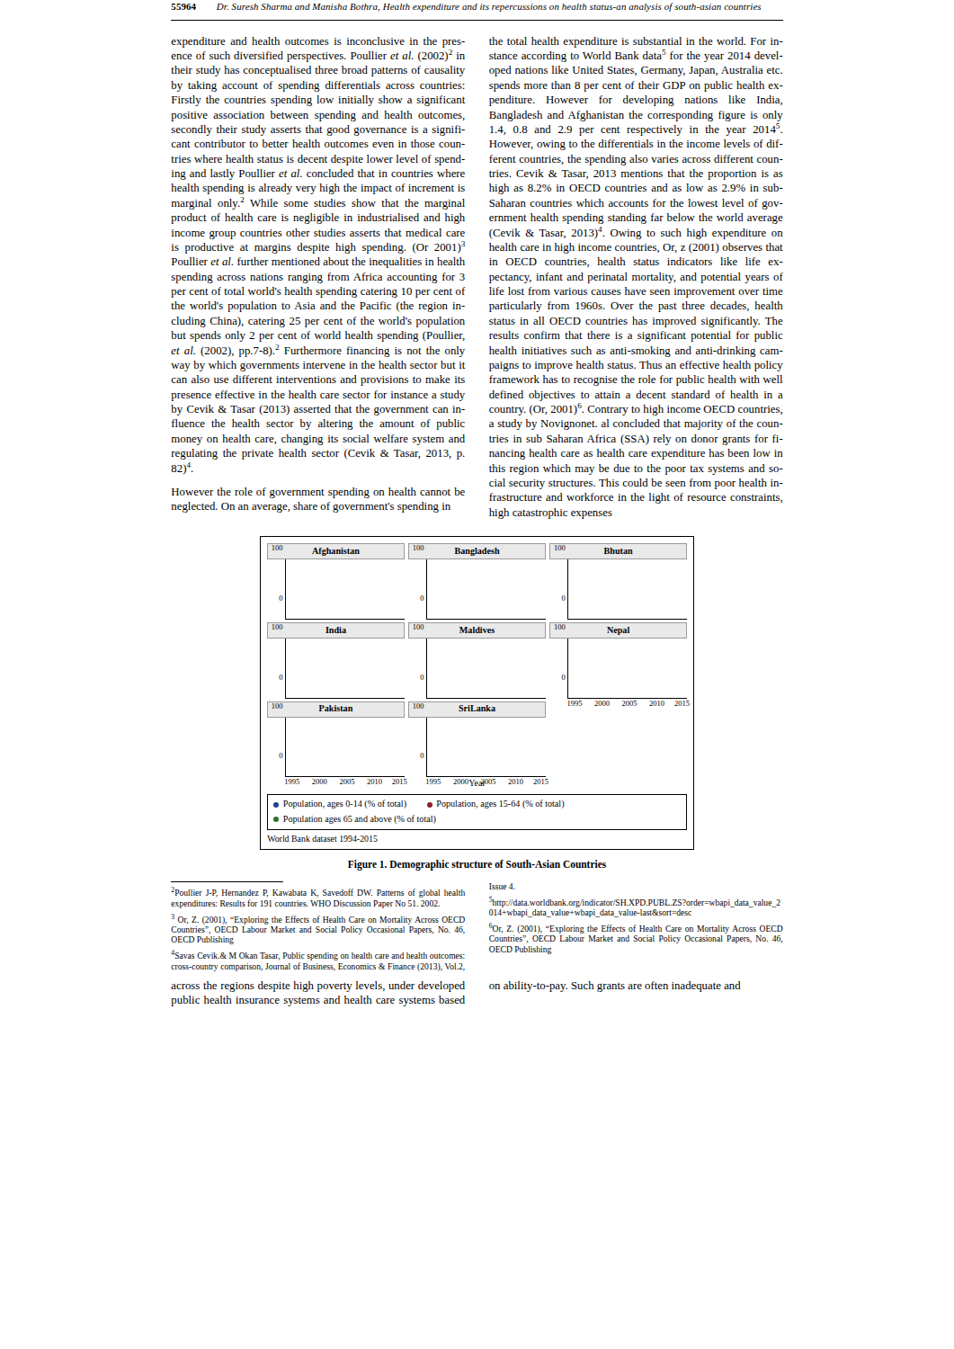55964 Dr. Suresh Sharma and Manisha Bothra, Health expenditure and its repercussions on health status-an analysis of south-asian countries
expenditure and health outcomes is inconclusive in the presence of such diversified perspectives. Poullier et al. (2002)2 in their study has conceptualised three broad patterns of causality by taking account of spending differentials across countries: Firstly the countries spending low initially show a significant positive association between spending and health outcomes, secondly their study asserts that good governance is a significant contributor to better health outcomes even in those countries where health status is decent despite lower level of spending and lastly Poullier et al. concluded that in countries where health spending is already very high the impact of increment is marginal only.2 While some studies show that the marginal product of health care is negligible in industrialised and high income group countries other studies asserts that medical care is productive at margins despite high spending. (Or 2001)3 Poullier et al. further mentioned about the inequalities in health spending across nations ranging from Africa accounting for 3 per cent of total world's health spending catering 10 per cent of the world's population to Asia and the Pacific (the region including China), catering 25 per cent of the world's population but spends only 2 per cent of world health spending (Poullier, et al. (2002), pp.7-8).2 Furthermore financing is not the only way by which governments intervene in the health sector but it can also use different interventions and provisions to make its presence effective in the health care sector for instance a study by Cevik & Tasar (2013) asserted that the government can influence the health sector by altering the amount of public money on health care, changing its social welfare system and regulating the private health sector (Cevik & Tasar, 2013, p. 82)4.
However the role of government spending on health cannot be neglected. On an average, share of government's spending in
the total health expenditure is substantial in the world. For instance according to World Bank data5 for the year 2014 developed nations like United States, Germany, Japan, Australia etc. spends more than 8 per cent of their GDP on public health expenditure. However for developing nations like India, Bangladesh and Afghanistan the corresponding figure is only 1.4, 0.8 and 2.9 per cent respectively in the year 20145. However, owing to the differentials in the income levels of different countries, the spending also varies across different countries. Cevik & Tasar, 2013 mentions that the proportion is as high as 8.2% in OECD countries and as low as 2.9% in sub-Saharan countries which accounts for the lowest level of government health spending standing far below the world average (Cevik & Tasar, 2013)4. Owing to such high expenditure on health care in high income countries, Or, z (2001) observes that in OECD countries, health status indicators like life expectancy, infant and perinatal mortality, and potential years of life lost from various causes have seen improvement over time particularly from 1960s. Over the past three decades, health status in all OECD countries has improved significantly. The results confirm that there is a significant potential for public health initiatives such as anti-smoking and anti-drinking campaigns to improve health status. Thus an effective health policy framework has to recognise the role for public health with well defined objectives to attain a decent standard of health in a country. (Or, 2001)6. Contrary to high income OECD countries, a study by Novignonet. al concluded that majority of the countries in sub Saharan Africa (SSA) rely on donor grants for financing health care as health care expenditure has been low in this region which may be due to the poor tax systems and social security structures. This could be seen from poor health infrastructure and workforce in the light of resource constraints, high catastrophic expenses
Afghanistan
1000
Bangladesh
1000
Bhutan
1000
India
1000
Maldives
1000
Nepal
1000
1995 2000 2005 2010 2015
Pakistan
1000
1995 2000 2005 2010 2015
SriLanka
1000
1995 2000 2005 2010 2015
Year
Population, ages 0-14 (% of total)
Population, ages 15-64 (% of total)
Population ages 65 and above (% of total)
World Bank dataset 1994-2015
Figure 1. Demographic structure of South-Asian Countries
2 Poullier J-P, Hernandez P, Kawabata K, Savedoff DW. Patterns of global health expenditures: Results for 191 countries. WHO Discussion Paper No 51. 2002.
3 Or, Z. (2001), “Exploring the Effects of Health Care on Mortality Across OECD Countries”, OECD Labour Market and Social Policy Occasional Papers, No. 46, OECD Publishing
4 Savas Cevik.& M Okan Tasar, Public spending on health care and health outcomes: cross-country comparison, Journal of Business, Economics & Finance (2013), Vol.2, Issue 4.
5 http://data.worldbank.org/indicator/SH.XPD.PUBL.ZS?order=wbapi_data_value_2014+wbapi_data_value+wbapi_data_value-last&sort=desc
6 Or, Z. (2001), “Exploring the Effects of Health Care on Mortality Across OECD Countries”, OECD Labour Market and Social Policy Occasional Papers, No. 46, OECD Publishing
across the regions despite high poverty levels, under developed public health insurance systems and health care systems based on ability-to-pay. Such grants are often inadequate and